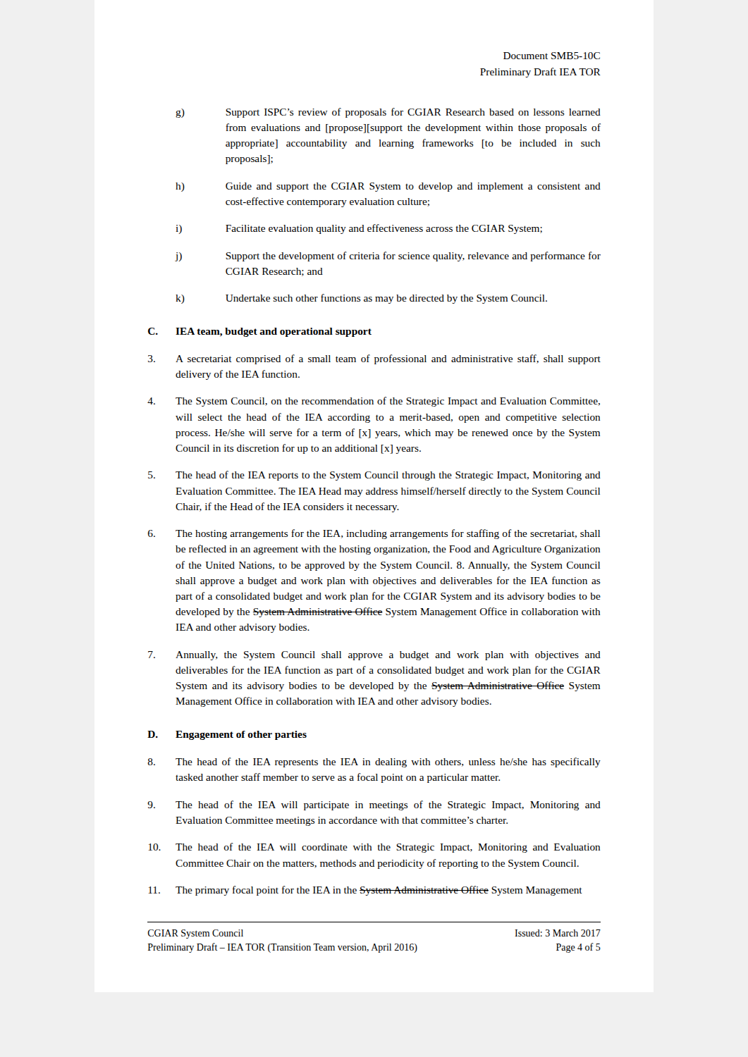Document SMB5-10C Preliminary Draft IEA TOR
g) Support ISPC’s review of proposals for CGIAR Research based on lessons learned from evaluations and [propose][support the development within those proposals of appropriate] accountability and learning frameworks [to be included in such proposals];
h) Guide and support the CGIAR System to develop and implement a consistent and cost-effective contemporary evaluation culture;
i) Facilitate evaluation quality and effectiveness across the CGIAR System;
j) Support the development of criteria for science quality, relevance and performance for CGIAR Research; and
k) Undertake such other functions as may be directed by the System Council.
C. IEA team, budget and operational support
3. A secretariat comprised of a small team of professional and administrative staff, shall support delivery of the IEA function.
4. The System Council, on the recommendation of the Strategic Impact and Evaluation Committee, will select the head of the IEA according to a merit-based, open and competitive selection process. He/she will serve for a term of [x] years, which may be renewed once by the System Council in its discretion for up to an additional [x] years.
5. The head of the IEA reports to the System Council through the Strategic Impact, Monitoring and Evaluation Committee. The IEA Head may address himself/herself directly to the System Council Chair, if the Head of the IEA considers it necessary.
6. The hosting arrangements for the IEA, including arrangements for staffing of the secretariat, shall be reflected in an agreement with the hosting organization, the Food and Agriculture Organization of the United Nations, to be approved by the System Council. 8. Annually, the System Council shall approve a budget and work plan with objectives and deliverables for the IEA function as part of a consolidated budget and work plan for the CGIAR System and its advisory bodies to be developed by the System Administrative Office System Management Office in collaboration with IEA and other advisory bodies.
7. Annually, the System Council shall approve a budget and work plan with objectives and deliverables for the IEA function as part of a consolidated budget and work plan for the CGIAR System and its advisory bodies to be developed by the System Administrative Office System Management Office in collaboration with IEA and other advisory bodies.
D. Engagement of other parties
8. The head of the IEA represents the IEA in dealing with others, unless he/she has specifically tasked another staff member to serve as a focal point on a particular matter.
9. The head of the IEA will participate in meetings of the Strategic Impact, Monitoring and Evaluation Committee meetings in accordance with that committee’s charter.
10. The head of the IEA will coordinate with the Strategic Impact, Monitoring and Evaluation Committee Chair on the matters, methods and periodicity of reporting to the System Council.
11. The primary focal point for the IEA in the System Administrative Office System Management
CGIAR System Council Preliminary Draft – IEA TOR (Transition Team version, April 2016)
Issued: 3 March 2017 Page 4 of 5